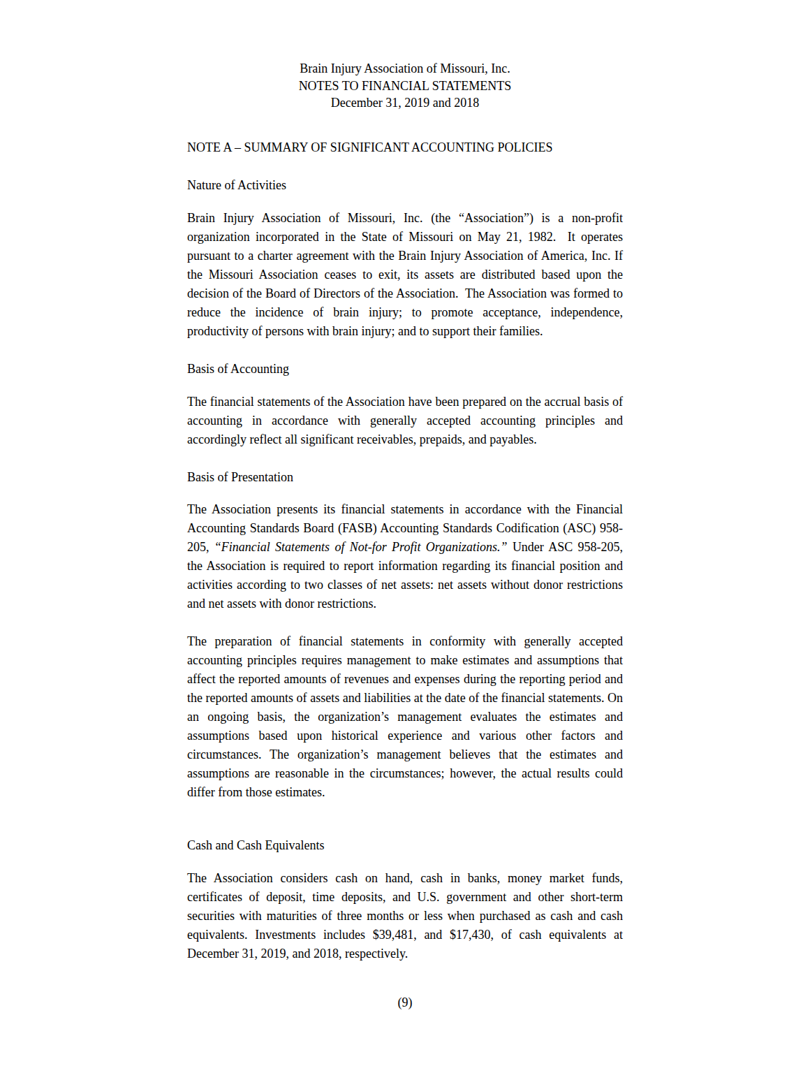Brain Injury Association of Missouri, Inc. NOTES TO FINANCIAL STATEMENTS December 31, 2019 and 2018
NOTE A – SUMMARY OF SIGNIFICANT ACCOUNTING POLICIES
Nature of Activities
Brain Injury Association of Missouri, Inc. (the “Association”) is a non-profit organization incorporated in the State of Missouri on May 21, 1982. It operates pursuant to a charter agreement with the Brain Injury Association of America, Inc. If the Missouri Association ceases to exit, its assets are distributed based upon the decision of the Board of Directors of the Association. The Association was formed to reduce the incidence of brain injury; to promote acceptance, independence, productivity of persons with brain injury; and to support their families.
Basis of Accounting
The financial statements of the Association have been prepared on the accrual basis of accounting in accordance with generally accepted accounting principles and accordingly reflect all significant receivables, prepaids, and payables.
Basis of Presentation
The Association presents its financial statements in accordance with the Financial Accounting Standards Board (FASB) Accounting Standards Codification (ASC) 958-205, “Financial Statements of Not-for Profit Organizations.” Under ASC 958-205, the Association is required to report information regarding its financial position and activities according to two classes of net assets: net assets without donor restrictions and net assets with donor restrictions.
The preparation of financial statements in conformity with generally accepted accounting principles requires management to make estimates and assumptions that affect the reported amounts of revenues and expenses during the reporting period and the reported amounts of assets and liabilities at the date of the financial statements. On an ongoing basis, the organization’s management evaluates the estimates and assumptions based upon historical experience and various other factors and circumstances. The organization’s management believes that the estimates and assumptions are reasonable in the circumstances; however, the actual results could differ from those estimates.
Cash and Cash Equivalents
The Association considers cash on hand, cash in banks, money market funds, certificates of deposit, time deposits, and U.S. government and other short-term securities with maturities of three months or less when purchased as cash and cash equivalents. Investments includes $39,481, and $17,430, of cash equivalents at December 31, 2019, and 2018, respectively.
(9)